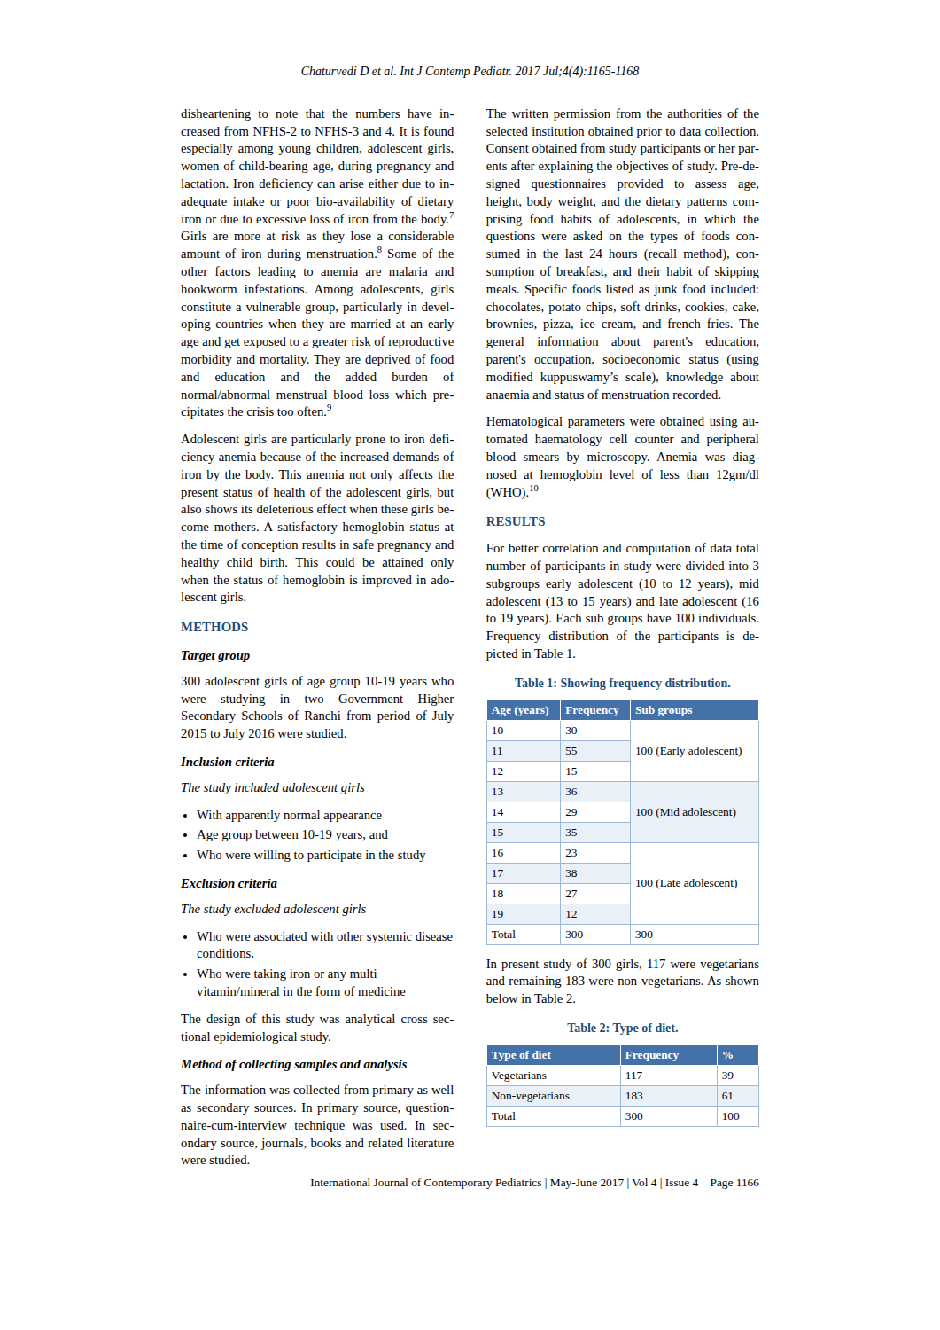Chaturvedi D et al. Int J Contemp Pediatr. 2017 Jul;4(4):1165-1168
disheartening to note that the numbers have increased from NFHS-2 to NFHS-3 and 4. It is found especially among young children, adolescent girls, women of child-bearing age, during pregnancy and lactation. Iron deficiency can arise either due to inadequate intake or poor bio-availability of dietary iron or due to excessive loss of iron from the body.7 Girls are more at risk as they lose a considerable amount of iron during menstruation.8 Some of the other factors leading to anemia are malaria and hookworm infestations. Among adolescents, girls constitute a vulnerable group, particularly in developing countries when they are married at an early age and get exposed to a greater risk of reproductive morbidity and mortality. They are deprived of food and education and the added burden of normal/abnormal menstrual blood loss which precipitates the crisis too often.9
Adolescent girls are particularly prone to iron deficiency anemia because of the increased demands of iron by the body. This anemia not only affects the present status of health of the adolescent girls, but also shows its deleterious effect when these girls become mothers. A satisfactory hemoglobin status at the time of conception results in safe pregnancy and healthy child birth. This could be attained only when the status of hemoglobin is improved in adolescent girls.
Methods
Target group
300 adolescent girls of age group 10-19 years who were studying in two Government Higher Secondary Schools of Ranchi from period of July 2015 to July 2016 were studied.
Inclusion criteria
The study included adolescent girls
With apparently normal appearance
Age group between 10-19 years, and
Who were willing to participate in the study
Exclusion criteria
The study excluded adolescent girls
Who were associated with other systemic disease conditions,
Who were taking iron or any multi vitamin/mineral in the form of medicine
The design of this study was analytical cross sectional epidemiological study.
Method of collecting samples and analysis
The information was collected from primary as well as secondary sources. In primary source, questionnaire-cum-interview technique was used. In secondary source, journals, books and related literature were studied.
The written permission from the authorities of the selected institution obtained prior to data collection. Consent obtained from study participants or her parents after explaining the objectives of study. Pre-designed questionnaires provided to assess age, height, body weight, and the dietary patterns comprising food habits of adolescents, in which the questions were asked on the types of foods consumed in the last 24 hours (recall method), consumption of breakfast, and their habit of skipping meals. Specific foods listed as junk food included: chocolates, potato chips, soft drinks, cookies, cake, brownies, pizza, ice cream, and french fries. The general information about parent's education, parent's occupation, socioeconomic status (using modified kuppuswamy’s scale), knowledge about anaemia and status of menstruation recorded.
Hematological parameters were obtained using automated haematology cell counter and peripheral blood smears by microscopy. Anemia was diagnosed at hemoglobin level of less than 12gm/dl (WHO).10
Results
For better correlation and computation of data total number of participants in study were divided into 3 subgroups early adolescent (10 to 12 years), mid adolescent (13 to 15 years) and late adolescent (16 to 19 years). Each sub groups have 100 individuals. Frequency distribution of the participants is depicted in Table 1.
Table 1: Showing frequency distribution.
| Age (years) | Frequency | Sub groups |
| --- | --- | --- |
| 10 | 30 | 100 (Early adolescent) |
| 11 | 55 |
| 12 | 15 |
| 13 | 36 | 100 (Mid adolescent) |
| 14 | 29 |
| 15 | 35 |
| 16 | 23 | 100 (Late adolescent) |
| 17 | 38 |
| 18 | 27 |
| 19 | 12 |
| Total | 300 | 300 |
In present study of 300 girls, 117 were vegetarians and remaining 183 were non-vegetarians. As shown below in Table 2.
Table 2: Type of diet.
| Type of diet | Frequency | % |
| --- | --- | --- |
| Vegetarians | 117 | 39 |
| Non-vegetarians | 183 | 61 |
| Total | 300 | 100 |
International Journal of Contemporary Pediatrics | May-June 2017 | Vol 4 | Issue 4 Page 1166